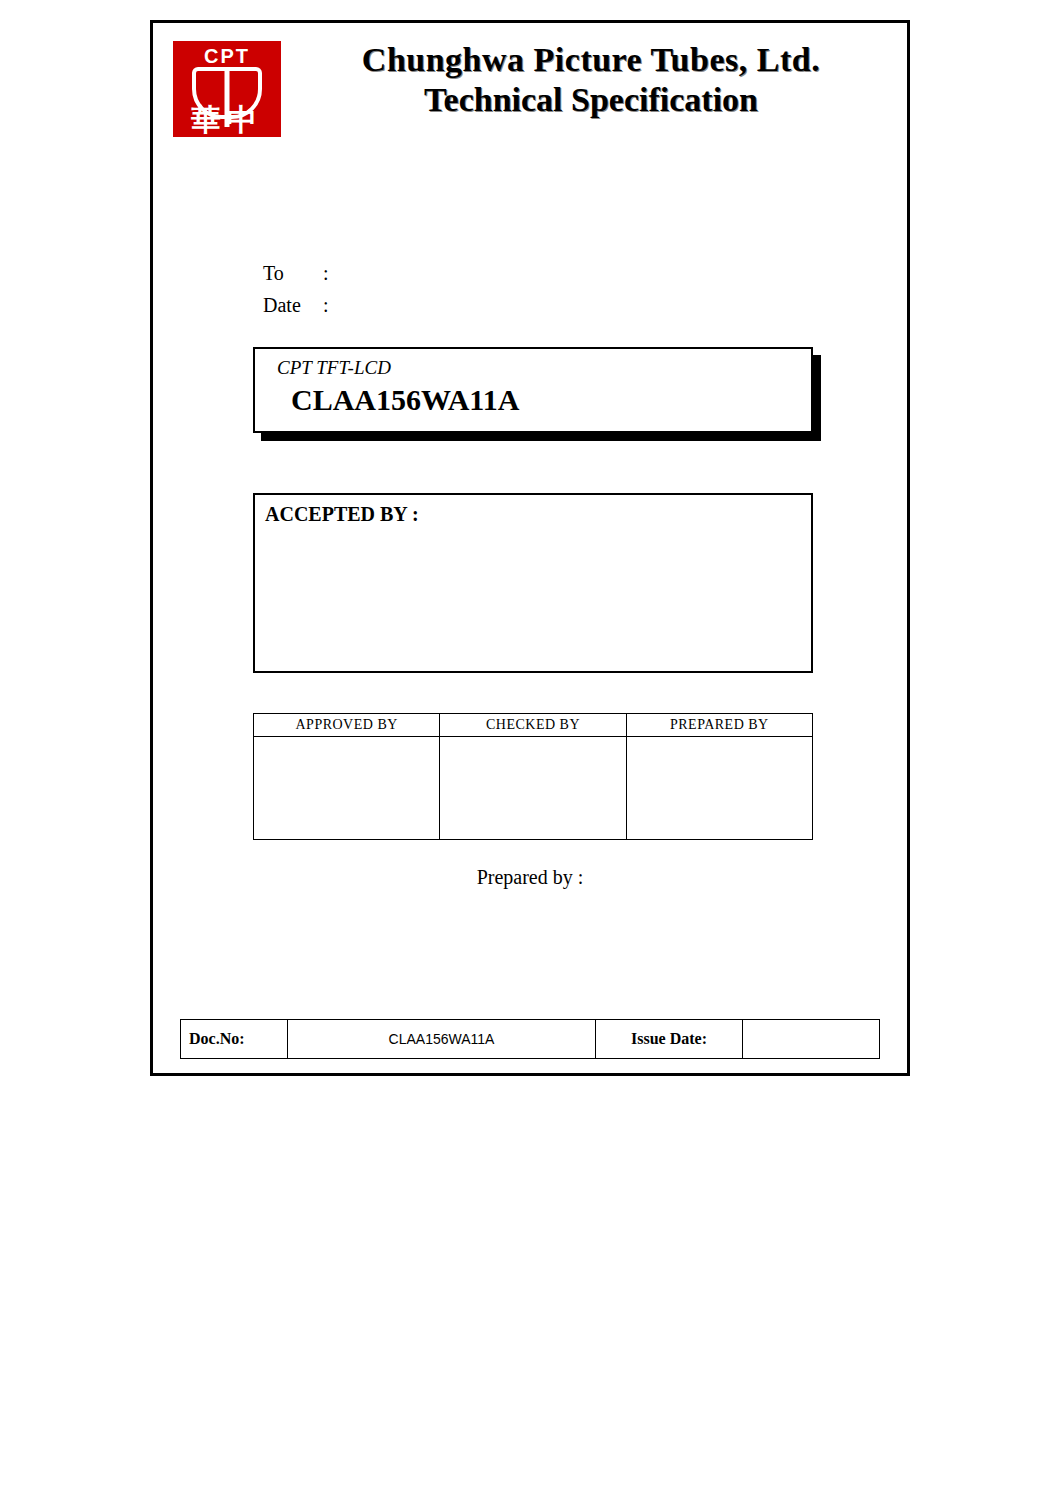CPT
華中
Chunghwa Picture Tubes, Ltd.
Technical Specification
To:
Date:
CPT TFT-LCD
CLAA156WA11A
ACCEPTED BY :
| APPROVED BY | CHECKED BY | PREPARED BY |
| --- | --- | --- |
Prepared by :
| Doc.No: | CLAA156WA11A | Issue Date: | |